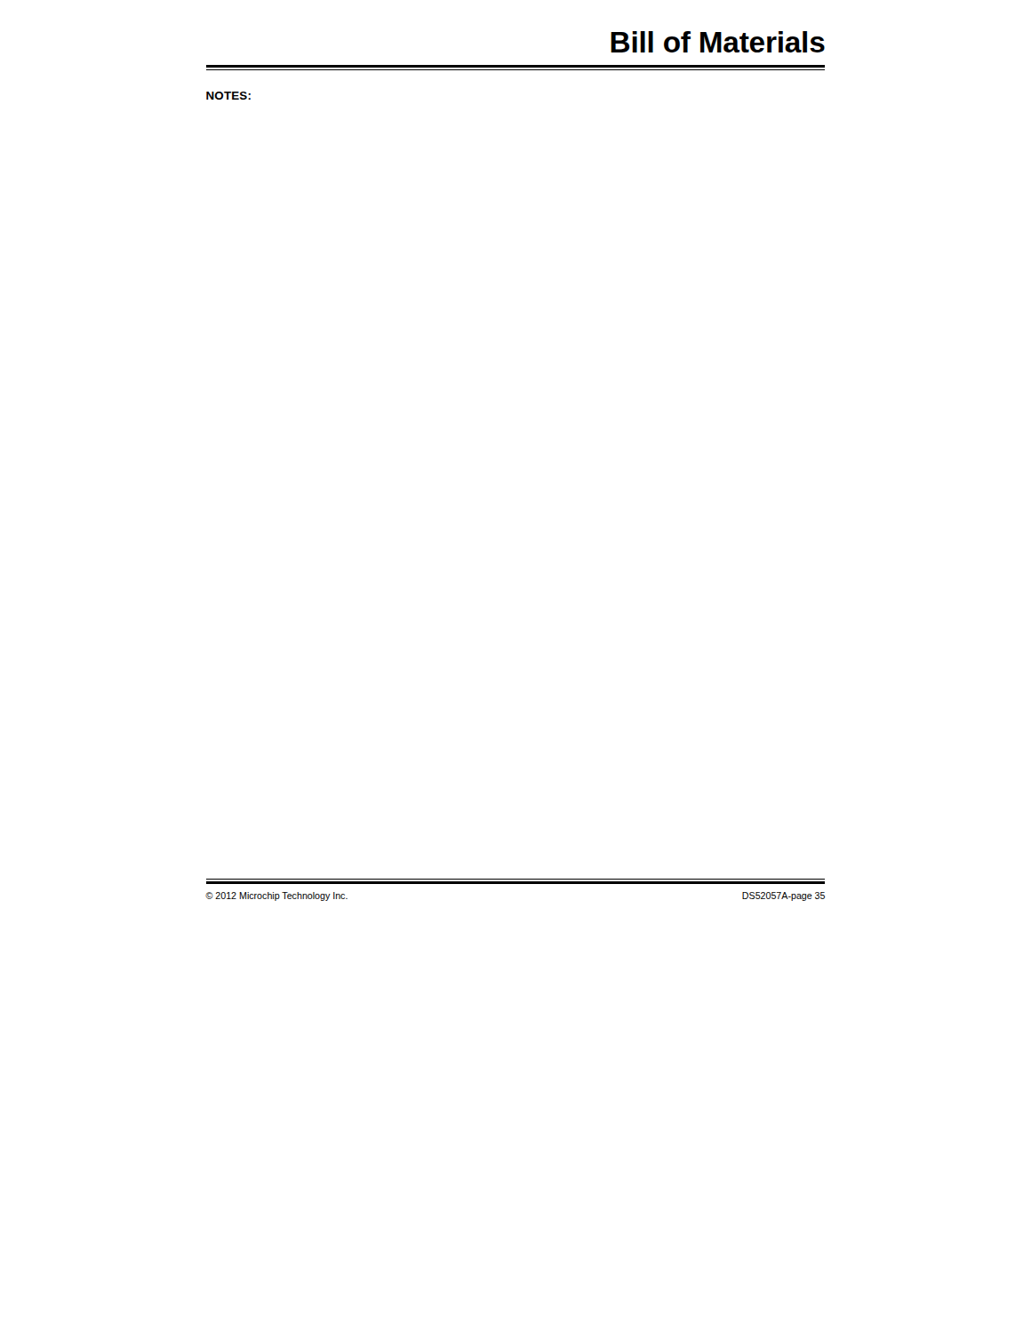Bill of Materials
NOTES:
© 2012 Microchip Technology Inc.
DS52057A-page 35